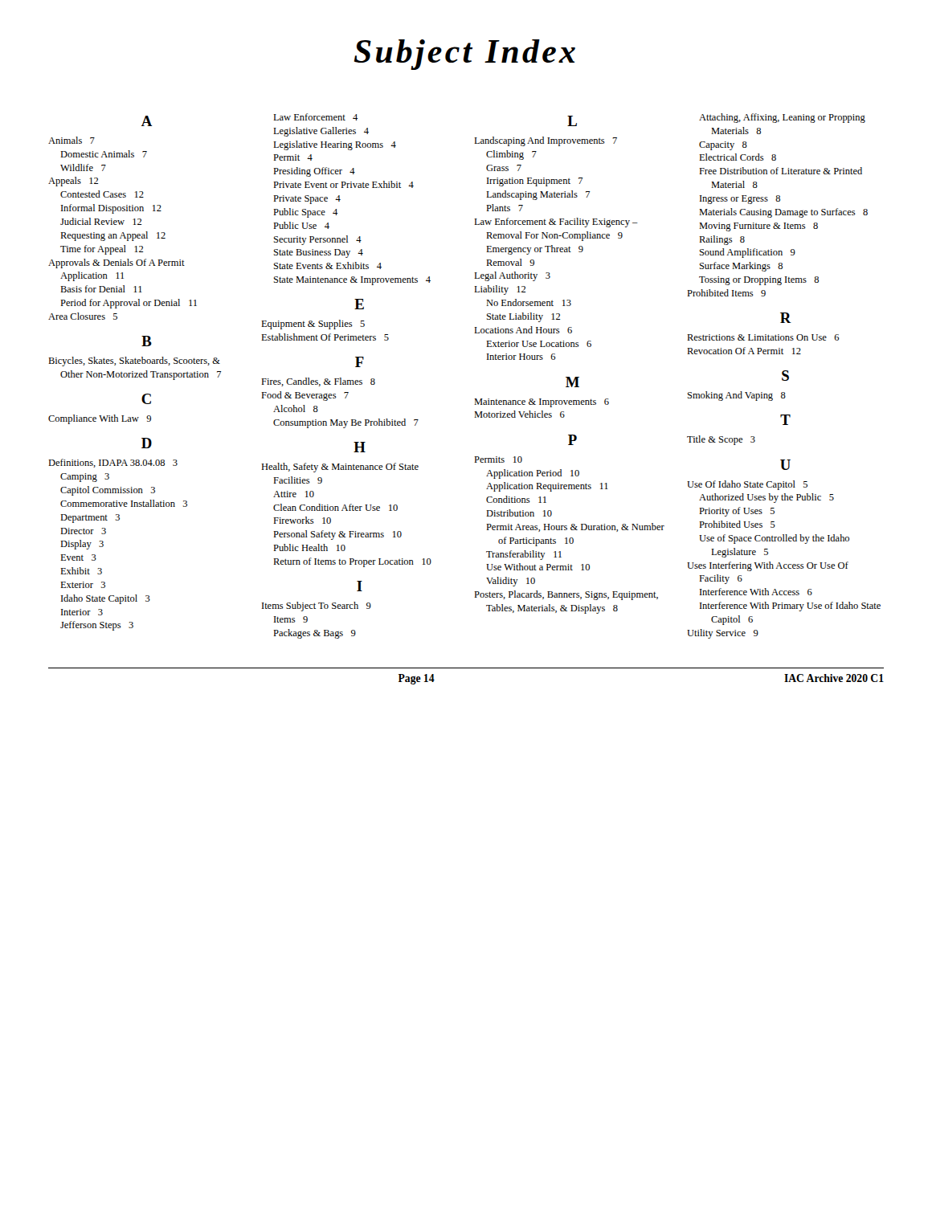Subject Index
A
Animals 7
Domestic Animals 7
Wildlife 7
Appeals 12
Contested Cases 12
Informal Disposition 12
Judicial Review 12
Requesting an Appeal 12
Time for Appeal 12
Approvals & Denials Of A Permit Application 11
Basis for Denial 11
Period for Approval or Denial 11
Area Closures 5
B
Bicycles, Skates, Skateboards, Scooters, & Other Non-Motorized Transportation 7
C
Compliance With Law 9
D
Definitions, IDAPA 38.04.08 3
Camping 3
Capitol Commission 3
Commemorative Installation 3
Department 3
Director 3
Display 3
Event 3
Exhibit 3
Exterior 3
Idaho State Capitol 3
Interior 3
Jefferson Steps 3
Law Enforcement 4
Legislative Galleries 4
Legislative Hearing Rooms 4
Permit 4
Presiding Officer 4
Private Event or Private Exhibit 4
Private Space 4
Public Space 4
Public Use 4
Security Personnel 4
State Business Day 4
State Events & Exhibits 4
State Maintenance & Improvements 4
E
Equipment & Supplies 5
Establishment Of Perimeters 5
F
Fires, Candles, & Flames 8
Food & Beverages 7
Alcohol 8
Consumption May Be Prohibited 7
H
Health, Safety & Maintenance Of State Facilities 9
Attire 10
Clean Condition After Use 10
Fireworks 10
Personal Safety & Firearms 10
Public Health 10
Return of Items to Proper Location 10
I
Items Subject To Search 9
Items 9
Packages & Bags 9
L
Landscaping And Improvements 7
Climbing 7
Grass 7
Irrigation Equipment 7
Landscaping Materials 7
Plants 7
Law Enforcement & Facility Exigency – Removal For Non-Compliance 9
Emergency or Threat 9
Removal 9
Legal Authority 3
Liability 12
No Endorsement 13
State Liability 12
Locations And Hours 6
Exterior Use Locations 6
Interior Hours 6
M
Maintenance & Improvements 6
Motorized Vehicles 6
P
Permits 10
Application Period 10
Application Requirements 11
Conditions 11
Distribution 10
Permit Areas, Hours & Duration, & Number of Participants 10
Transferability 11
Use Without a Permit 10
Validity 10
Posters, Placards, Banners, Signs, Equipment, Tables, Materials, & Displays 8
Attaching, Affixing, Leaning or Propping Materials 8
Capacity 8
Electrical Cords 8
Free Distribution of Literature & Printed Material 8
Ingress or Egress 8
Materials Causing Damage to Surfaces 8
Moving Furniture & Items 8
Railings 8
Sound Amplification 9
Surface Markings 8
Tossing or Dropping Items 8
Prohibited Items 9
R
Restrictions & Limitations On Use 6
Revocation Of A Permit 12
S
Smoking And Vaping 8
T
Title & Scope 3
U
Use Of Idaho State Capitol 5
Authorized Uses by the Public 5
Priority of Uses 5
Prohibited Uses 5
Use of Space Controlled by the Idaho Legislature 5
Uses Interfering With Access Or Use Of Facility 6
Interference With Access 6
Interference With Primary Use of Idaho State Capitol 6
Utility Service 9
Page 14 IAC Archive 2020 C1